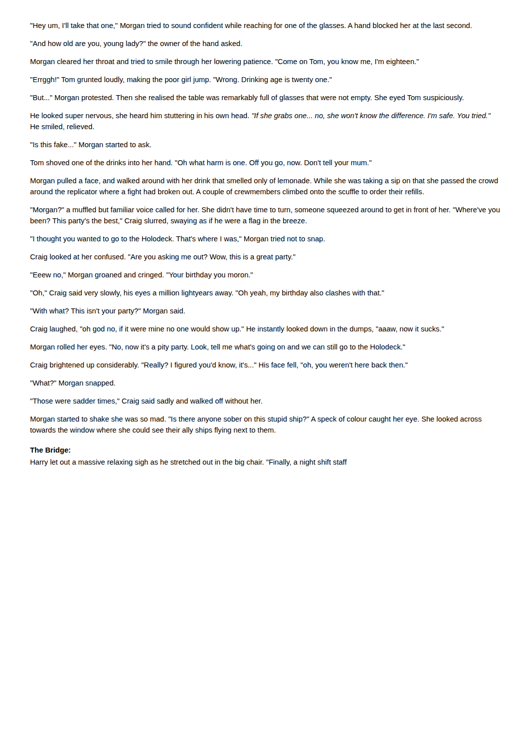"Hey um, I'll take that one," Morgan tried to sound confident while reaching for one of the glasses. A hand blocked her at the last second.
"And how old are you, young lady?" the owner of the hand asked.
Morgan cleared her throat and tried to smile through her lowering patience. "Come on Tom, you know me, I'm eighteen."
"Errggh!" Tom grunted loudly, making the poor girl jump. "Wrong. Drinking age is twenty one."
"But..." Morgan protested. Then she realised the table was remarkably full of glasses that were not empty. She eyed Tom suspiciously.
He looked super nervous, she heard him stuttering in his own head. "If she grabs one... no, she won't know the difference. I'm safe. You tried." He smiled, relieved.
"Is this fake..." Morgan started to ask.
Tom shoved one of the drinks into her hand. "Oh what harm is one. Off you go, now. Don't tell your mum."
Morgan pulled a face, and walked around with her drink that smelled only of lemonade. While she was taking a sip on that she passed the crowd around the replicator where a fight had broken out. A couple of crewmembers climbed onto the scuffle to order their refills.
"Morgan?" a muffled but familiar voice called for her. She didn't have time to turn, someone squeezed around to get in front of her. "Where've you been? This party's the best," Craig slurred, swaying as if he were a flag in the breeze.
"I thought you wanted to go to the Holodeck. That's where I was," Morgan tried not to snap.
Craig looked at her confused. "Are you asking me out? Wow, this is a great party."
"Eeew no," Morgan groaned and cringed. "Your birthday you moron."
"Oh," Craig said very slowly, his eyes a million lightyears away. "Oh yeah, my birthday also clashes with that."
"With what? This isn't your party?" Morgan said.
Craig laughed, "oh god no, if it were mine no one would show up." He instantly looked down in the dumps, "aaaw, now it sucks."
Morgan rolled her eyes. "No, now it's a pity party. Look, tell me what's going on and we can still go to the Holodeck."
Craig brightened up considerably. "Really? I figured you'd know, it's..." His face fell, "oh, you weren't here back then."
"What?" Morgan snapped.
"Those were sadder times," Craig said sadly and walked off without her.
Morgan started to shake she was so mad. "Is there anyone sober on this stupid ship?" A speck of colour caught her eye. She looked across towards the window where she could see their ally ships flying next to them.
The Bridge:
Harry let out a massive relaxing sigh as he stretched out in the big chair. "Finally, a night shift staff